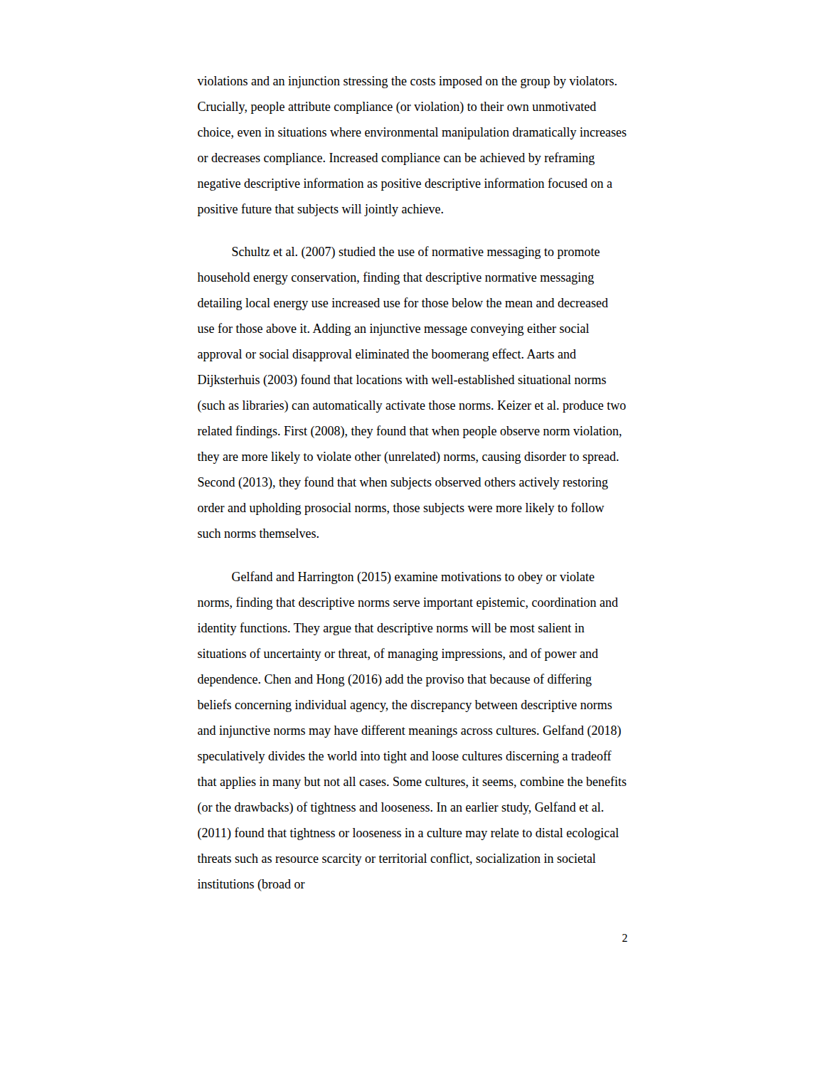violations and an injunction stressing the costs imposed on the group by violators. Crucially, people attribute compliance (or violation) to their own unmotivated choice, even in situations where environmental manipulation dramatically increases or decreases compliance. Increased compliance can be achieved by reframing negative descriptive information as positive descriptive information focused on a positive future that subjects will jointly achieve.
Schultz et al. (2007) studied the use of normative messaging to promote household energy conservation, finding that descriptive normative messaging detailing local energy use increased use for those below the mean and decreased use for those above it. Adding an injunctive message conveying either social approval or social disapproval eliminated the boomerang effect. Aarts and Dijksterhuis (2003) found that locations with well-established situational norms (such as libraries) can automatically activate those norms. Keizer et al. produce two related findings. First (2008), they found that when people observe norm violation, they are more likely to violate other (unrelated) norms, causing disorder to spread. Second (2013), they found that when subjects observed others actively restoring order and upholding prosocial norms, those subjects were more likely to follow such norms themselves.
Gelfand and Harrington (2015) examine motivations to obey or violate norms, finding that descriptive norms serve important epistemic, coordination and identity functions. They argue that descriptive norms will be most salient in situations of uncertainty or threat, of managing impressions, and of power and dependence. Chen and Hong (2016) add the proviso that because of differing beliefs concerning individual agency, the discrepancy between descriptive norms and injunctive norms may have different meanings across cultures. Gelfand (2018) speculatively divides the world into tight and loose cultures discerning a tradeoff that applies in many but not all cases. Some cultures, it seems, combine the benefits (or the drawbacks) of tightness and looseness. In an earlier study, Gelfand et al. (2011) found that tightness or looseness in a culture may relate to distal ecological threats such as resource scarcity or territorial conflict, socialization in societal institutions (broad or
2